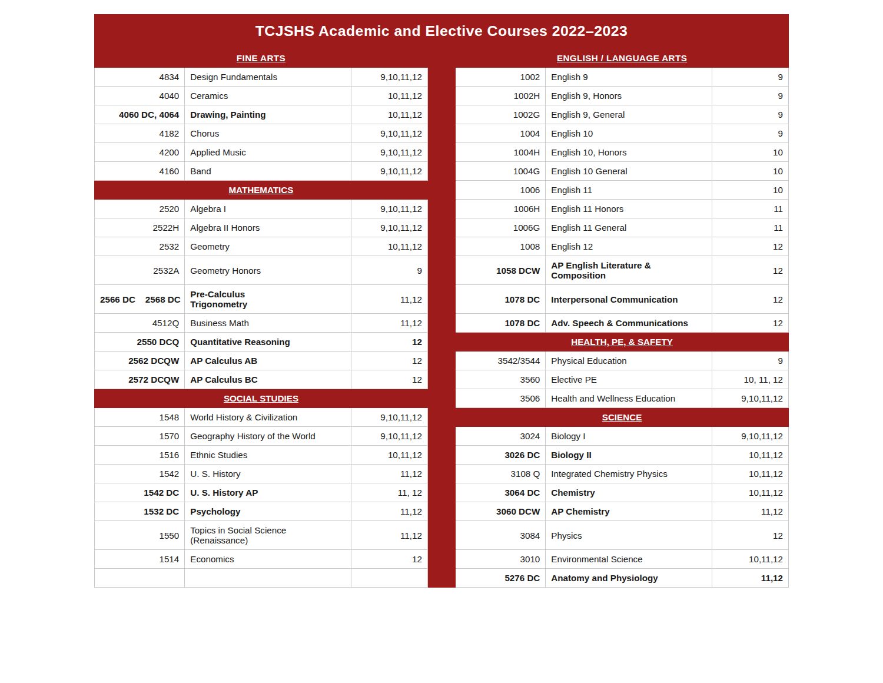TCJSHS Academic and Elective Courses 2022–2023
| FINE ARTS | | ENGLISH / LANGUAGE ARTS |
| --- | --- | --- |
| 4834 | Design Fundamentals | 9,10,11,12 | | 1002 | English 9 | 9 |
| 4040 | Ceramics | 10,11,12 | | 1002H | English 9, Honors | 9 |
| 4060 DC, 4064 | Drawing, Painting | 10,11,12 | | 1002G | English 9, General | 9 |
| 4182 | Chorus | 9,10,11,12 | | 1004 | English 10 | 9 |
| 4200 | Applied Music | 9,10,11,12 | | 1004H | English 10, Honors | 10 |
| 4160 | Band | 9,10,11,12 | | 1004G | English 10 General | 10 |
| MATHEMATICS | | 1006 | English 11 | 10 |
| 2520 | Algebra I | 9,10,11,12 | | 1006H | English 11 Honors | 11 |
| 2522H | Algebra II Honors | 9,10,11,12 | | 1006G | English 11 General | 11 |
| 2532 | Geometry | 10,11,12 | | 1008 | English 12 | 12 |
| 2532A | Geometry Honors | 9 | | 1058 DCW | AP English Literature & Composition | 12 |
| 2566 DC 2568 DC | Pre-Calculus Trigonometry | 11,12 | | 1078 DC | Interpersonal Communication | 12 |
| 4512Q | Business Math | 11,12 | | 1078 DC | Adv. Speech & Communications | 12 |
| 2550 DCQ | Quantitative Reasoning | 12 | | HEALTH, PE, & SAFETY |
| 2562 DCQW | AP Calculus AB | 12 | | 3542/3544 | Physical Education | 9 |
| 2572 DCQW | AP Calculus BC | 12 | | 3560 | Elective PE | 10, 11, 12 |
| SOCIAL STUDIES | | 3506 | Health and Wellness Education | 9,10,11,12 |
| 1548 | World History & Civilization | 9,10,11,12 | | SCIENCE |
| 1570 | Geography History of the World | 9,10,11,12 | | 3024 | Biology I | 9,10,11,12 |
| 1516 | Ethnic Studies | 10,11,12 | | 3026 DC | Biology II | 10,11,12 |
| 1542 | U. S. History | 11,12 | | 3108 Q | Integrated Chemistry Physics | 10,11,12 |
| 1542 DC | U. S. History AP | 11, 12 | | 3064 DC | Chemistry | 10,11,12 |
| 1532 DC | Psychology | 11,12 | | 3060 DCW | AP Chemistry | 11,12 |
| 1550 | Topics in Social Science (Renaissance) | 11,12 | | 3084 | Physics | 12 |
| 1514 | Economics | 12 | | 3010 | Environmental Science | 10,11,12 |
| | | | | 5276 DC | Anatomy and Physiology | 11,12 |